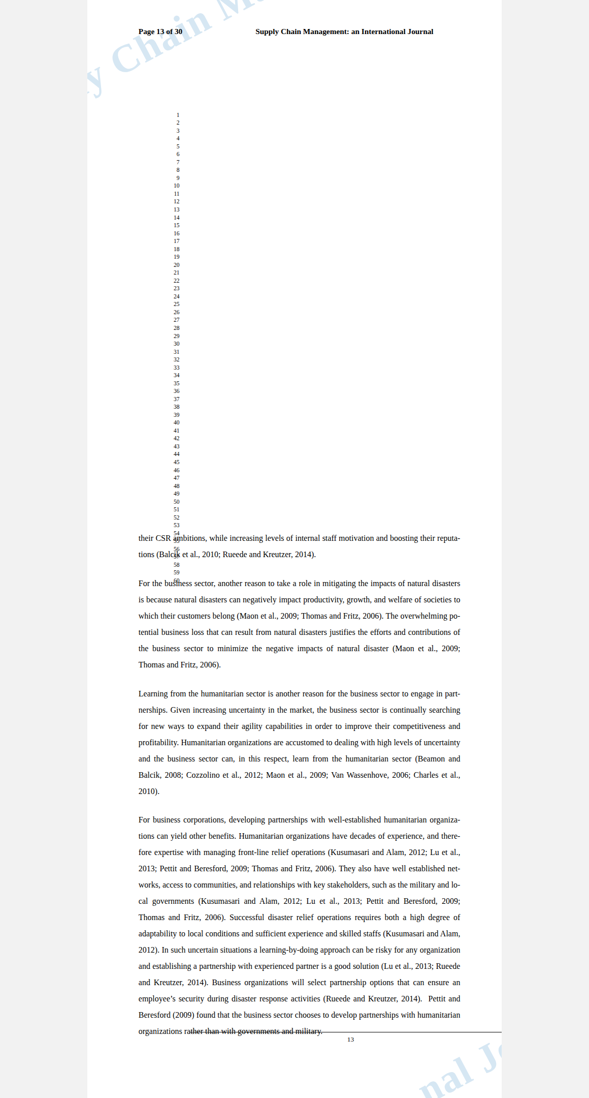ly Chain Mar
nal Jou
Page 13 of 30 Supply Chain Management: an International Journal
12345678910 11121314151617181920 21222324252627282930 31323334353637383940 41424344454647484950 51525354555657585960
their CSR ambitions, while increasing levels of internal staff motivation and boosting their reputations (Balcik et al., 2010; Rueede and Kreutzer, 2014).
For the business sector, another reason to take a role in mitigating the impacts of natural disasters is because natural disasters can negatively impact productivity, growth, and welfare of societies to which their customers belong (Maon et al., 2009; Thomas and Fritz, 2006). The overwhelming potential business loss that can result from natural disasters justifies the efforts and contributions of the business sector to minimize the negative impacts of natural disaster (Maon et al., 2009; Thomas and Fritz, 2006).
Learning from the humanitarian sector is another reason for the business sector to engage in partnerships. Given increasing uncertainty in the market, the business sector is continually searching for new ways to expand their agility capabilities in order to improve their competitiveness and profitability. Humanitarian organizations are accustomed to dealing with high levels of uncertainty and the business sector can, in this respect, learn from the humanitarian sector (Beamon and Balcik, 2008; Cozzolino et al., 2012; Maon et al., 2009; Van Wassenhove, 2006; Charles et al., 2010).
For business corporations, developing partnerships with well-established humanitarian organizations can yield other benefits. Humanitarian organizations have decades of experience, and therefore expertise with managing front-line relief operations (Kusumasari and Alam, 2012; Lu et al., 2013; Pettit and Beresford, 2009; Thomas and Fritz, 2006). They also have well established networks, access to communities, and relationships with key stakeholders, such as the military and local governments (Kusumasari and Alam, 2012; Lu et al., 2013; Pettit and Beresford, 2009; Thomas and Fritz, 2006). Successful disaster relief operations requires both a high degree of adaptability to local conditions and sufficient experience and skilled staffs (Kusumasari and Alam, 2012). In such uncertain situations a learning-by-doing approach can be risky for any organization and establishing a partnership with experienced partner is a good solution (Lu et al., 2013; Rueede and Kreutzer, 2014). Business organizations will select partnership options that can ensure an employee’s security during disaster response activities (Rueede and Kreutzer, 2014). Pettit and Beresford (2009) found that the business sector chooses to develop partnerships with humanitarian organizations rather than with governments and military.
13